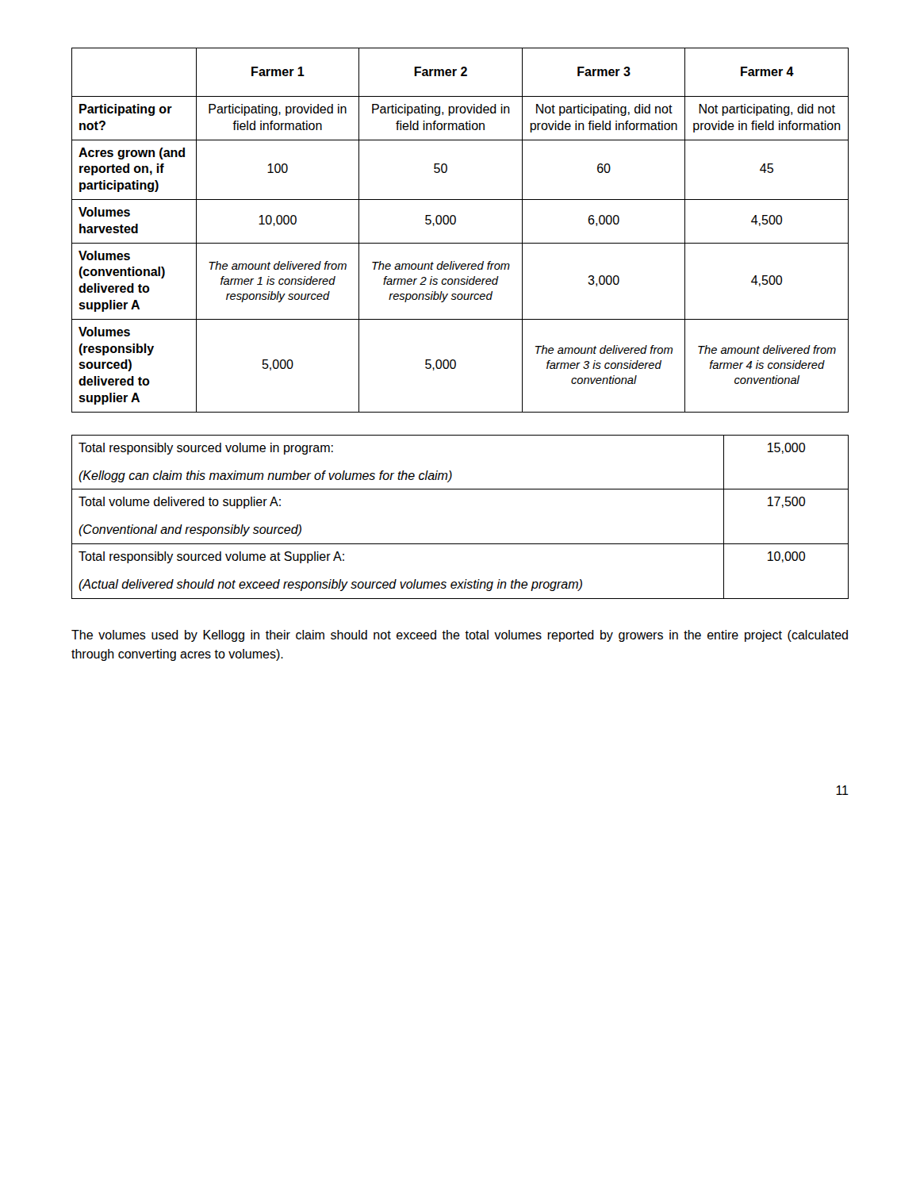| | Farmer 1 | Farmer 2 | Farmer 3 | Farmer 4 |
| --- | --- | --- | --- | --- |
| Participating or not? | Participating, provided in field information | Participating, provided in field information | Not participating, did not provide in field information | Not participating, did not provide in field information |
| Acres grown (and reported on, if participating) | 100 | 50 | 60 | 45 |
| Volumes harvested | 10,000 | 5,000 | 6,000 | 4,500 |
| Volumes (conventional) delivered to supplier A | The amount delivered from farmer 1 is considered responsibly sourced | The amount delivered from farmer 2 is considered responsibly sourced | 3,000 | 4,500 |
| Volumes (responsibly sourced) delivered to supplier A | 5,000 | 5,000 | The amount delivered from farmer 3 is considered conventional | The amount delivered from farmer 4 is considered conventional |
| Total responsibly sourced volume in program: (Kellogg can claim this maximum number of volumes for the claim) | 15,000 |
| Total volume delivered to supplier A: (Conventional and responsibly sourced) | 17,500 |
| Total responsibly sourced volume at Supplier A: (Actual delivered should not exceed responsibly sourced volumes existing in the program) | 10,000 |
The volumes used by Kellogg in their claim should not exceed the total volumes reported by growers in the entire project (calculated through converting acres to volumes).
11